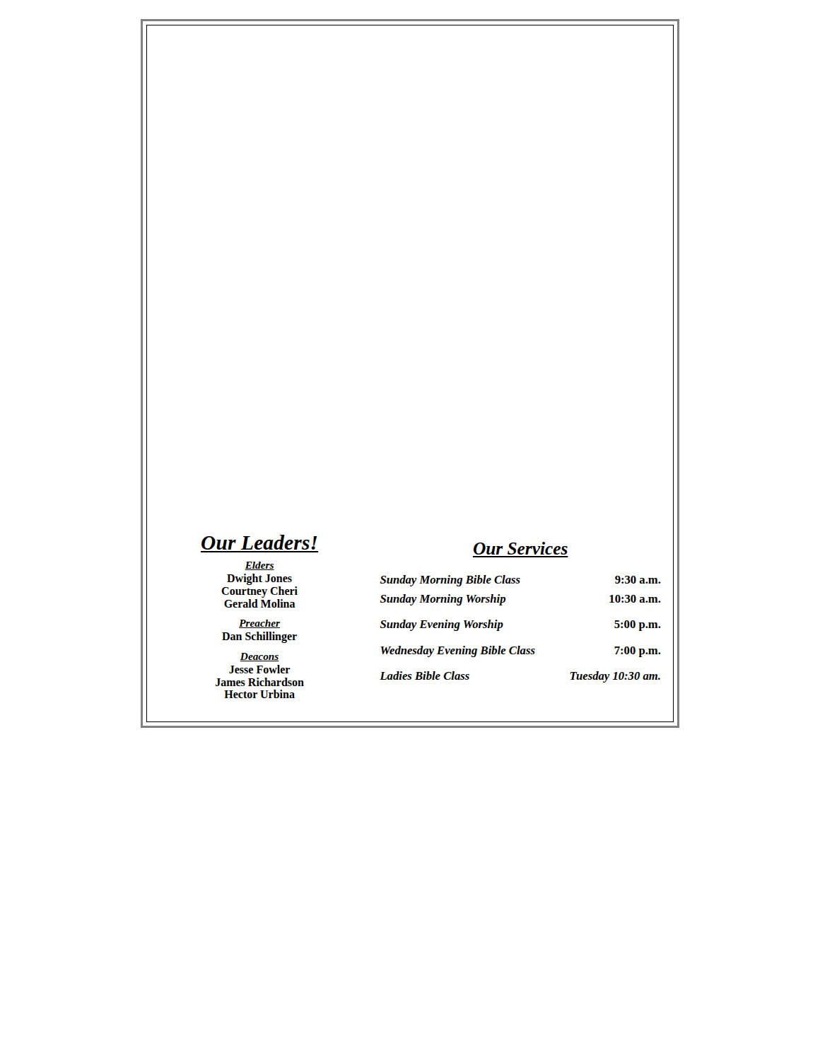Our Leaders!
Elders
Dwight Jones
Courtney Cheri
Gerald Molina
Preacher
Dan Schillinger
Deacons
Jesse Fowler
James Richardson
Hector Urbina
Our Services
| Sunday Morning Bible Class | 9:30 a.m. |
| Sunday Morning Worship | 10:30 a.m. |
| Sunday Evening Worship | 5:00 p.m. |
| Wednesday Evening Bible Class | 7:00 p.m. |
| Ladies Bible Class | Tuesday 10:30 am. |